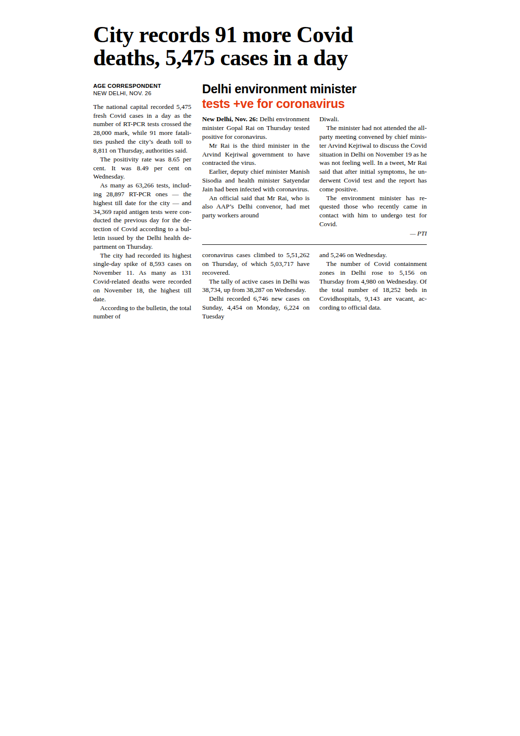City records 91 more Covid deaths, 5,475 cases in a day
AGE CORRESPONDENT
NEW DELHI, NOV. 26
The national capital recorded 5,475 fresh Covid cases in a day as the number of RT-PCR tests crossed the 28,000 mark, while 91 more fatalities pushed the city’s death toll to 8,811 on Thursday, authorities said.
The positivity rate was 8.65 per cent. It was 8.49 per cent on Wednesday.
As many as 63,266 tests, including 28,897 RT-PCR ones — the highest till date for the city — and 34,369 rapid antigen tests were conducted the previous day for the detection of Covid according to a bulletin issued by the Delhi health department on Thursday.
The city had recorded its highest single-day spike of 8,593 cases on November 11. As many as 131 Covid-related deaths were recorded on November 18, the highest till date.
According to the bulletin, the total number of
Delhi environment minister
tests +ve for coronavirus
New Delhi, Nov. 26: Delhi environment minister Gopal Rai on Thursday tested positive for coronavirus.
Mr Rai is the third minister in the Arvind Kejriwal government to have contracted the virus.
Earlier, deputy chief minister Manish Sisodia and health minister Satyendar Jain had been infected with coronavirus.
An official said that Mr Rai, who is also AAP’s Delhi convenor, had met party workers around
Diwali.
The minister had not attended the all-party meeting convened by chief minister Arvind Kejriwal to discuss the Covid situation in Delhi on November 19 as he was not feeling well. In a tweet, Mr Rai said that after initial symptoms, he underwent Covid test and the report has come positive.
The environment minister has requested those who recently came in contact with him to undergo test for Covid.
— PTI
coronavirus cases climbed to 5,51,262 on Thursday, of which 5,03,717 have recovered.
The tally of active cases in Delhi was 38,734, up from 38,287 on Wednesday.
Delhi recorded 6,746 new cases on Sunday, 4,454 on Monday, 6,224 on Tuesday
and 5,246 on Wednesday.
The number of Covid containment zones in Delhi rose to 5,156 on Thursday from 4,980 on Wednesday. Of the total number of 18,252 beds in Covidhospitals, 9,143 are vacant, according to official data.